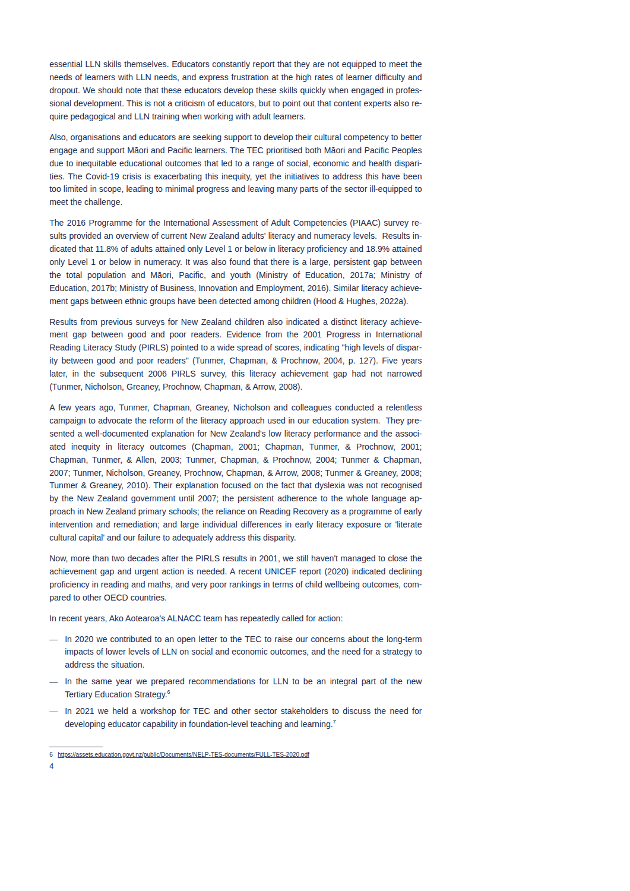essential LLN skills themselves. Educators constantly report that they are not equipped to meet the needs of learners with LLN needs, and express frustration at the high rates of learner difficulty and dropout. We should note that these educators develop these skills quickly when engaged in professional development. This is not a criticism of educators, but to point out that content experts also require pedagogical and LLN training when working with adult learners.
Also, organisations and educators are seeking support to develop their cultural competency to better engage and support Māori and Pacific learners. The TEC prioritised both Māori and Pacific Peoples due to inequitable educational outcomes that led to a range of social, economic and health disparities. The Covid-19 crisis is exacerbating this inequity, yet the initiatives to address this have been too limited in scope, leading to minimal progress and leaving many parts of the sector ill-equipped to meet the challenge.
The 2016 Programme for the International Assessment of Adult Competencies (PIAAC) survey results provided an overview of current New Zealand adults' literacy and numeracy levels. Results indicated that 11.8% of adults attained only Level 1 or below in literacy proficiency and 18.9% attained only Level 1 or below in numeracy. It was also found that there is a large, persistent gap between the total population and Māori, Pacific, and youth (Ministry of Education, 2017a; Ministry of Education, 2017b; Ministry of Business, Innovation and Employment, 2016). Similar literacy achievement gaps between ethnic groups have been detected among children (Hood & Hughes, 2022a).
Results from previous surveys for New Zealand children also indicated a distinct literacy achievement gap between good and poor readers. Evidence from the 2001 Progress in International Reading Literacy Study (PIRLS) pointed to a wide spread of scores, indicating "high levels of disparity between good and poor readers" (Tunmer, Chapman, & Prochnow, 2004, p. 127). Five years later, in the subsequent 2006 PIRLS survey, this literacy achievement gap had not narrowed (Tunmer, Nicholson, Greaney, Prochnow, Chapman, & Arrow, 2008).
A few years ago, Tunmer, Chapman, Greaney, Nicholson and colleagues conducted a relentless campaign to advocate the reform of the literacy approach used in our education system. They presented a well-documented explanation for New Zealand's low literacy performance and the associated inequity in literacy outcomes (Chapman, 2001; Chapman, Tunmer, & Prochnow, 2001; Chapman, Tunmer, & Allen, 2003; Tunmer, Chapman, & Prochnow, 2004; Tunmer & Chapman, 2007; Tunmer, Nicholson, Greaney, Prochnow, Chapman, & Arrow, 2008; Tunmer & Greaney, 2008; Tunmer & Greaney, 2010). Their explanation focused on the fact that dyslexia was not recognised by the New Zealand government until 2007; the persistent adherence to the whole language approach in New Zealand primary schools; the reliance on Reading Recovery as a programme of early intervention and remediation; and large individual differences in early literacy exposure or 'literate cultural capital' and our failure to adequately address this disparity.
Now, more than two decades after the PIRLS results in 2001, we still haven't managed to close the achievement gap and urgent action is needed. A recent UNICEF report (2020) indicated declining proficiency in reading and maths, and very poor rankings in terms of child wellbeing outcomes, compared to other OECD countries.
In recent years, Ako Aotearoa's ALNACC team has repeatedly called for action:
In 2020 we contributed to an open letter to the TEC to raise our concerns about the long-term impacts of lower levels of LLN on social and economic outcomes, and the need for a strategy to address the situation.
In the same year we prepared recommendations for LLN to be an integral part of the new Tertiary Education Strategy.6
In 2021 we held a workshop for TEC and other sector stakeholders to discuss the need for developing educator capability in foundation-level teaching and learning.7
6 https://assets.education.govt.nz/public/Documents/NELP-TES-documents/FULL-TES-2020.pdf
4